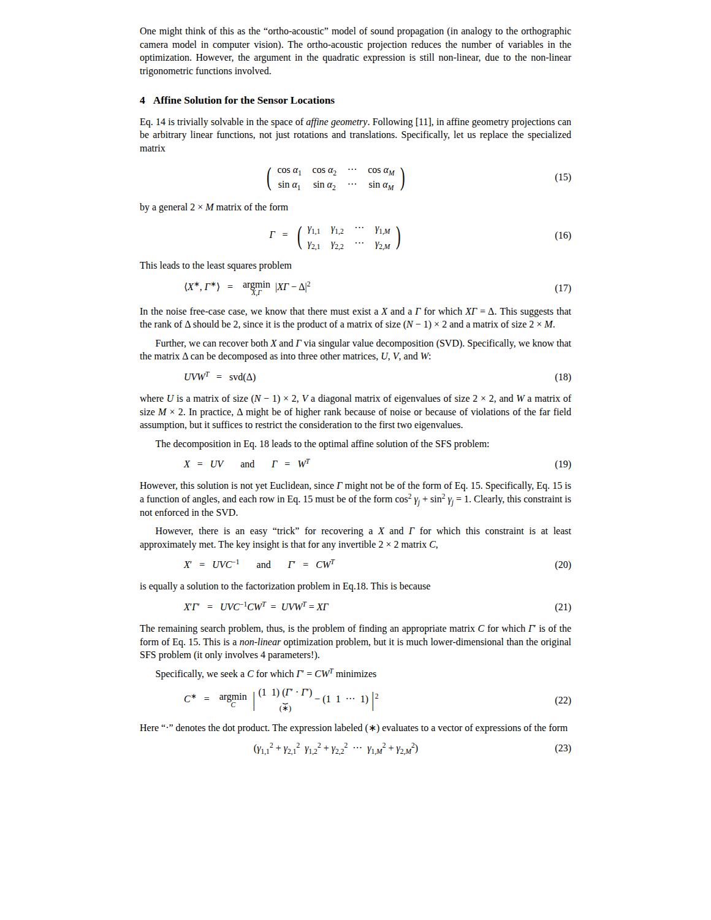One might think of this as the “ortho-acoustic” model of sound propagation (in analogy to the orthographic camera model in computer vision). The ortho-acoustic projection reduces the number of variables in the optimization. However, the argument in the quadratic expression is still non-linear, due to the non-linear trigonometric functions involved.
4 Affine Solution for the Sensor Locations
Eq. 14 is trivially solvable in the space of affine geometry. Following [11], in affine geometry projections can be arbitrary linear functions, not just rotations and translations. Specifically, let us replace the specialized matrix
(
| cos α 1 | cos α 2 | ··· | cos α M |
| sin α 1 | sin α 2 | ··· | sin α M |
)
(15)
by a general 2 × M matrix of the form
Γ = (
| γ 1,1 | γ 1,2 | ··· | γ 1, M |
| γ 2,1 | γ 2,2 | ··· | γ 2, M |
)
(16)
This leads to the least squares problem
⟨X∗, Γ∗⟩ = argmin X,Γ |XΓ − Δ|2
(17)
In the noise free-case case, we know that there must exist a X and a Γ for which XΓ = Δ. This suggests that the rank of Δ should be 2, since it is the product of a matrix of size (N − 1) × 2 and a matrix of size 2 × M.
Further, we can recover both X and Γ via singular value decomposition (SVD). Specifically, we know that the matrix Δ can be decomposed as into three other matrices, U, V, and W:
UVWT = svd(Δ)
(18)
where U is a matrix of size (N − 1) × 2, V a diagonal matrix of eigenvalues of size 2 × 2, and W a matrix of size M × 2. In practice, Δ might be of higher rank because of noise or because of violations of the far field assumption, but it suffices to restrict the consideration to the first two eigenvalues.
The decomposition in Eq. 18 leads to the optimal affine solution of the SFS problem:
X = UV and Γ = WT
(19)
However, this solution is not yet Euclidean, since Γ might not be of the form of Eq. 15. Specifically, Eq. 15 is a function of angles, and each row in Eq. 15 must be of the form cos2 γj + sin2 γj = 1. Clearly, this constraint is not enforced in the SVD.
However, there is an easy “trick” for recovering a X and Γ for which this constraint is at least approximately met. The key insight is that for any invertible 2 × 2 matrix C,
X′ = UVC−1 and Γ′ = CWT
(20)
is equally a solution to the factorization problem in Eq.18. This is because
X′Γ′ = UVC−1CWT = UVWT = XΓ
(21)
The remaining search problem, thus, is the problem of finding an appropriate matrix C for which Γ′ is of the form of Eq. 15. This is a non-linear optimization problem, but it is much lower-dimensional than the original SFS problem (it only involves 4 parameters!).
Specifically, we seek a C for which Γ′ = CWT minimizes
C∗ = argmin C | (1 1) (Γ′ · Γ′)⏟(∗) − (1 1 ··· 1) |2
(22)
Here “·” denotes the dot product. The expression labeled (∗) evaluates to a vector of expressions of the form
(γ1,12 + γ2,12 γ1,22 + γ2,22 ··· γ1,M2 + γ2,M2)
(23)